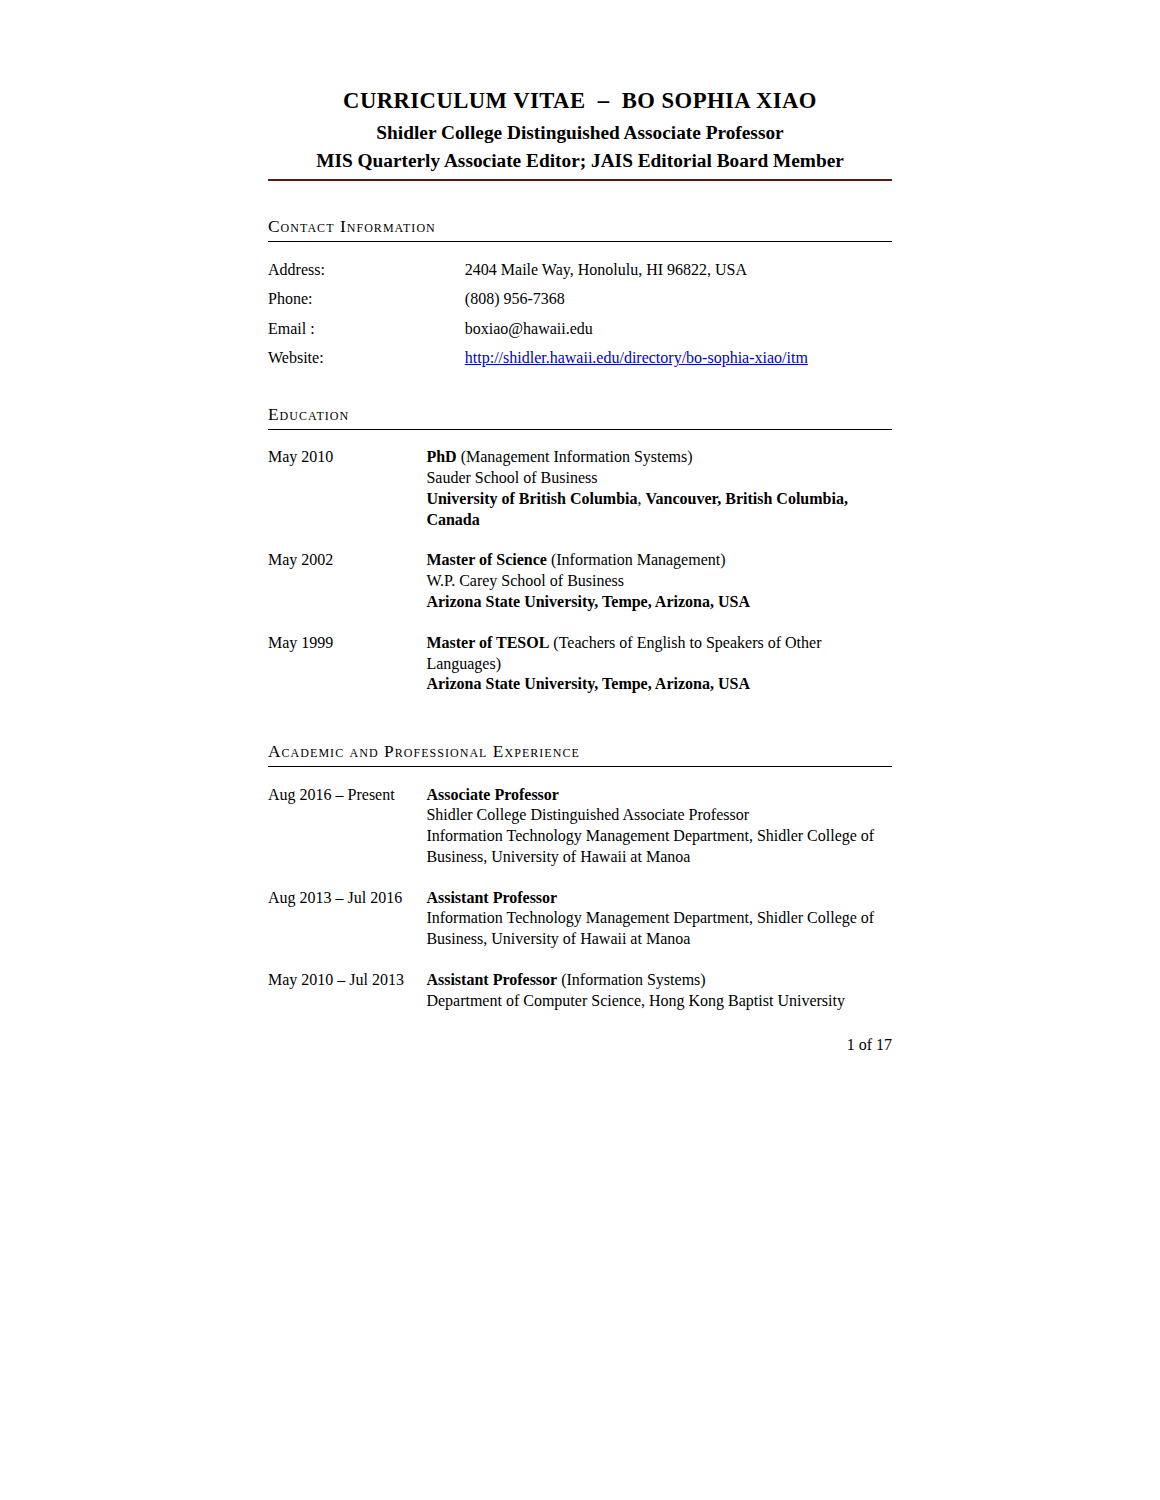CURRICULUM VITAE – BO SOPHIA XIAO
Shidler College Distinguished Associate Professor
MIS Quarterly Associate Editor; JAIS Editorial Board Member
Contact Information
| Address: | 2404 Maile Way, Honolulu, HI 96822, USA |
| Phone: | (808) 956-7368 |
| Email : | boxiao@hawaii.edu |
| Website: | http://shidler.hawaii.edu/directory/bo-sophia-xiao/itm |
Education
| May 2010 | PhD (Management Information Systems) Sauder School of Business University of British Columbia , Vancouver, British Columbia, Canada |
| May 2002 | Master of Science (Information Management) W.P. Carey School of Business Arizona State University, Tempe, Arizona, USA |
| May 1999 | Master of TESOL (Teachers of English to Speakers of Other Languages) Arizona State University, Tempe, Arizona, USA |
Academic and Professional Experience
| Aug 2016 – Present | Associate Professor Shidler College Distinguished Associate Professor Information Technology Management Department, Shidler College of Business, University of Hawaii at Manoa |
| Aug 2013 – Jul 2016 | Assistant Professor Information Technology Management Department, Shidler College of Business, University of Hawaii at Manoa |
| May 2010 – Jul 2013 | Assistant Professor (Information Systems) Department of Computer Science, Hong Kong Baptist University |
1 of 17